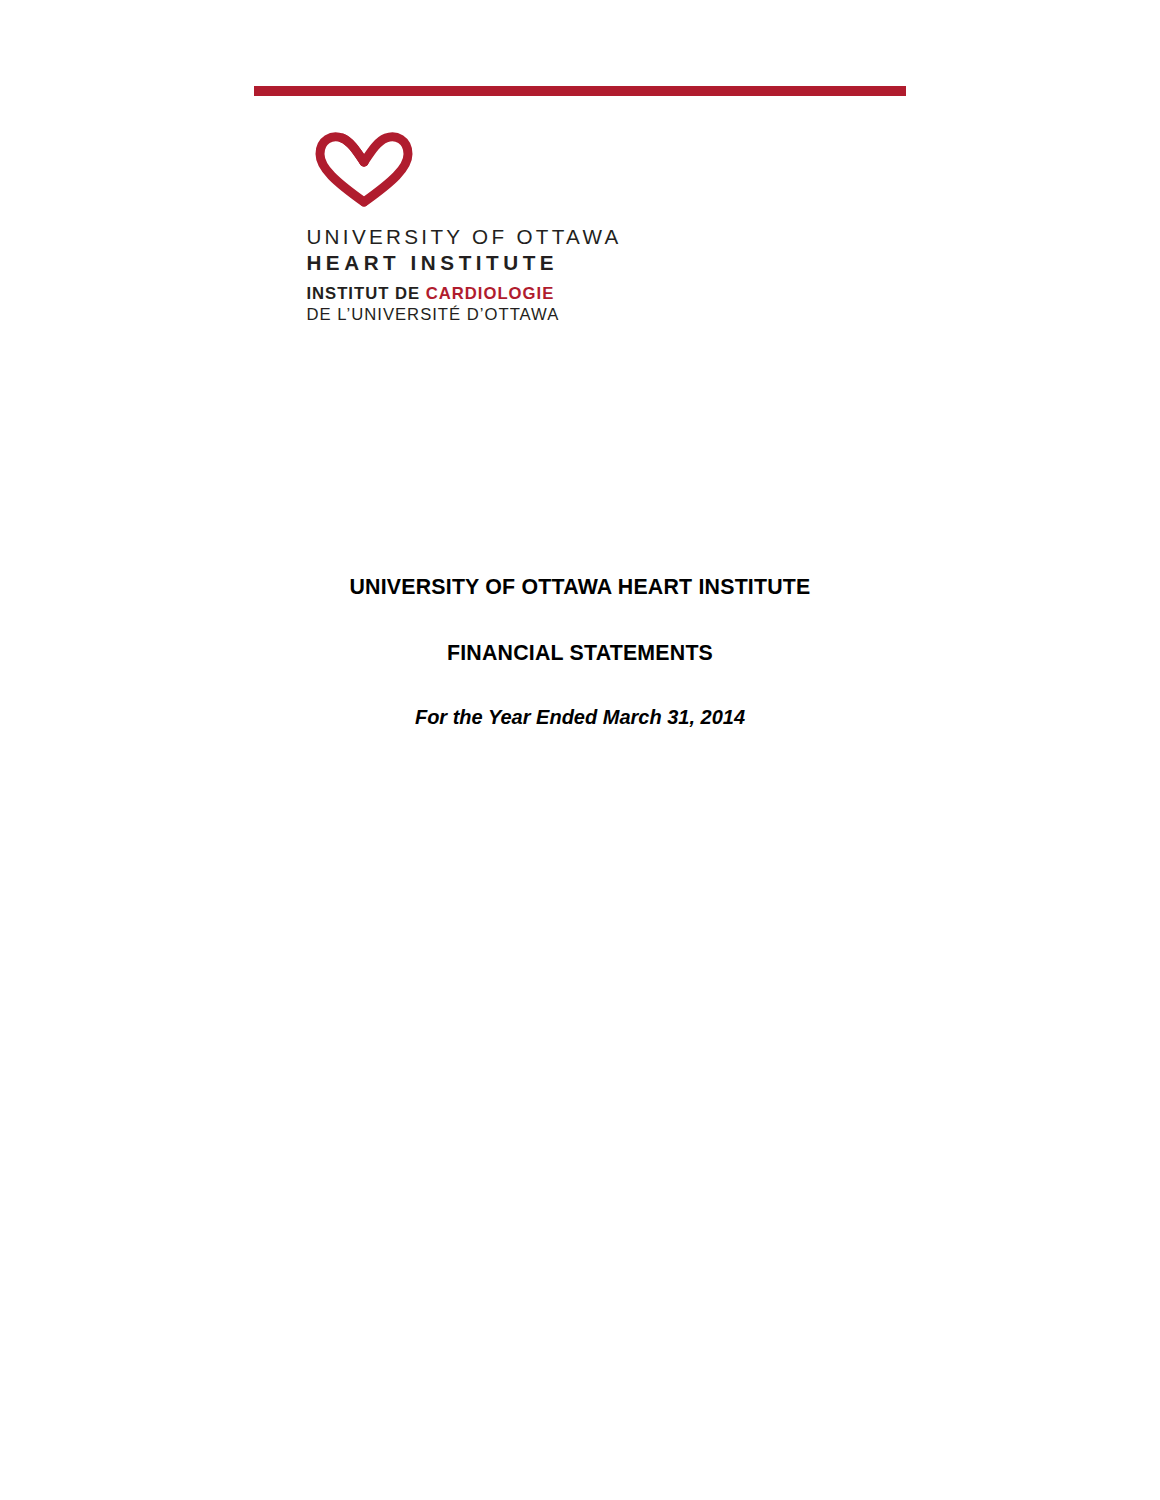UNIVERSITY OF OTTAWA
HEART INSTITUTE
INSTITUT DE CARDIOLOGIE
DE L’UNIVERSITÉ D’OTTAWA
UNIVERSITY OF OTTAWA HEART INSTITUTE
FINANCIAL STATEMENTS
For the Year Ended March 31, 2014